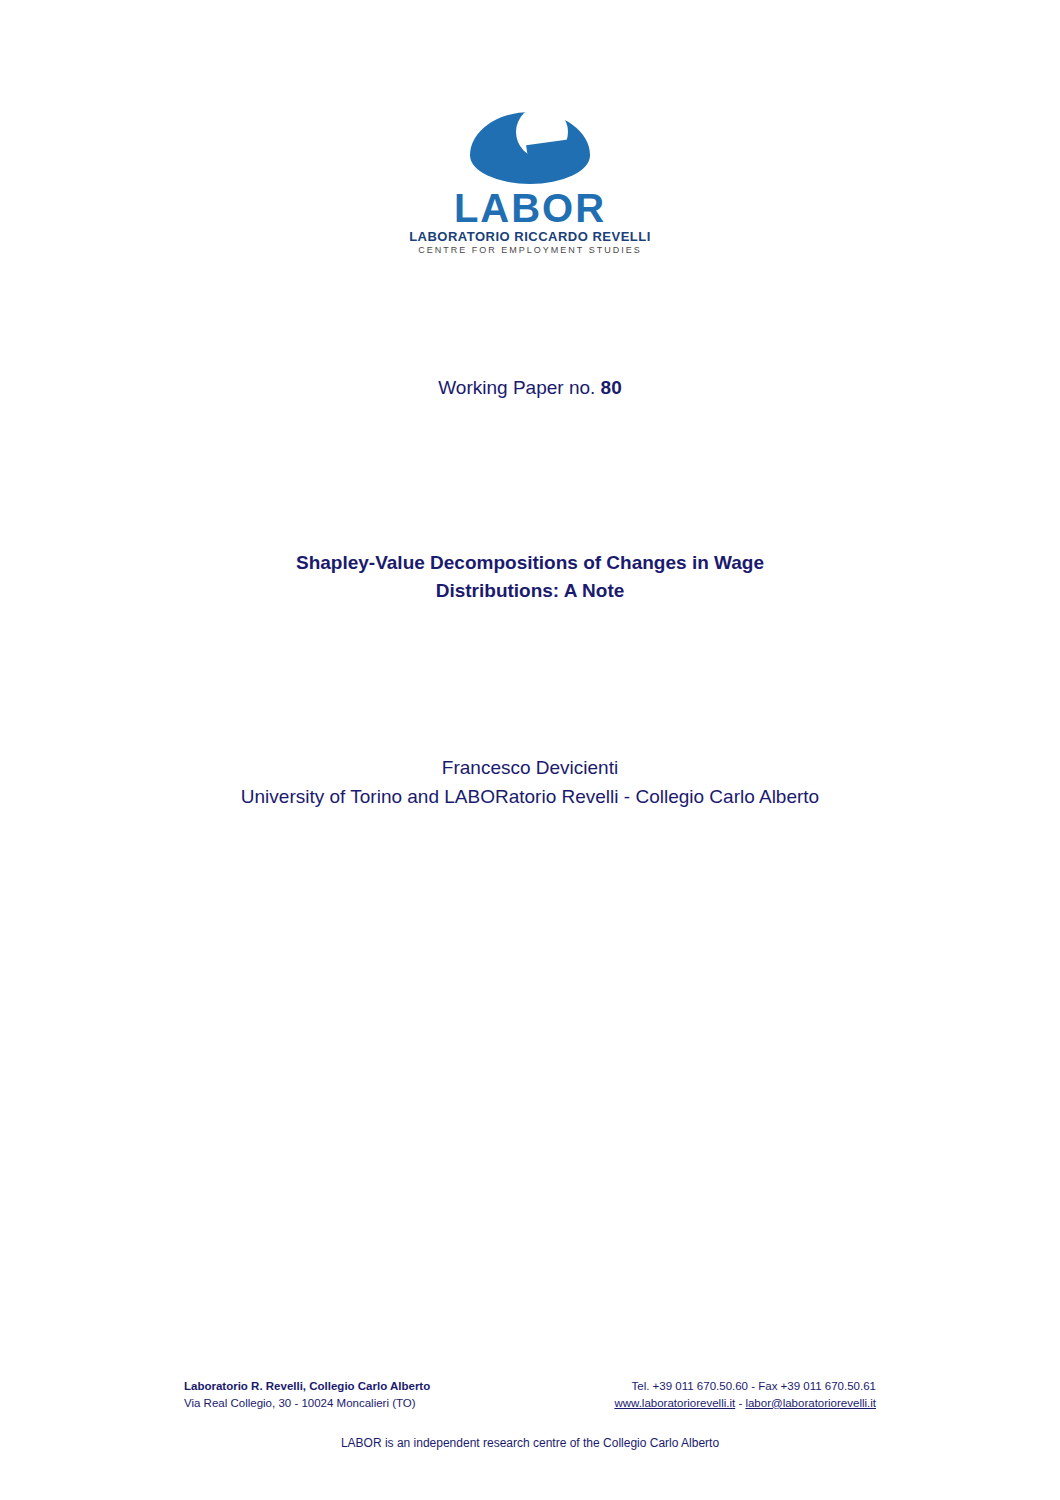LABOR
LABORATORIO RICCARDO REVELLI
CENTRE FOR EMPLOYMENT STUDIES
Working Paper no. 80
Shapley-Value Decompositions of Changes in Wage
Distributions: A Note
Francesco Devicienti
University of Torino and LABORatorio Revelli - Collegio Carlo Alberto
Laboratorio R. Revelli, Collegio Carlo Alberto
Via Real Collegio, 30 - 10024 Moncalieri (TO)
Tel. +39 011 670.50.60 - Fax +39 011 670.50.61
www.laboratoriorevelli.it - labor@laboratoriorevelli.it
LABOR is an independent research centre of the Collegio Carlo Alberto